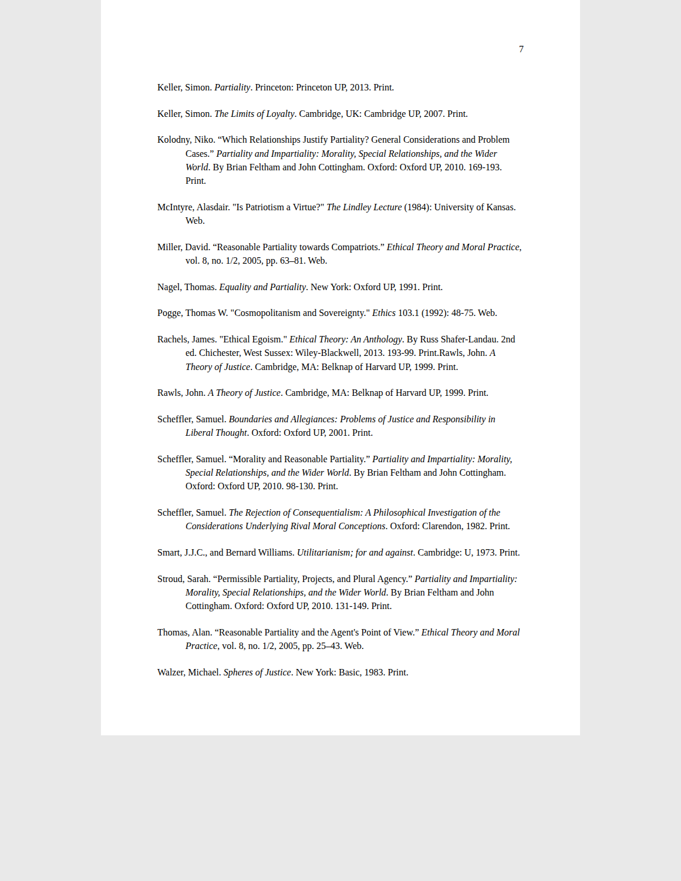7
Keller, Simon. Partiality. Princeton: Princeton UP, 2013. Print.
Keller, Simon. The Limits of Loyalty. Cambridge, UK: Cambridge UP, 2007. Print.
Kolodny, Niko. “Which Relationships Justify Partiality? General Considerations and Problem Cases.” Partiality and Impartiality: Morality, Special Relationships, and the Wider World. By Brian Feltham and John Cottingham. Oxford: Oxford UP, 2010. 169-193. Print.
McIntyre, Alasdair. "Is Patriotism a Virtue?" The Lindley Lecture (1984): University of Kansas. Web.
Miller, David. “Reasonable Partiality towards Compatriots.” Ethical Theory and Moral Practice, vol. 8, no. 1/2, 2005, pp. 63–81. Web.
Nagel, Thomas. Equality and Partiality. New York: Oxford UP, 1991. Print.
Pogge, Thomas W. "Cosmopolitanism and Sovereignty." Ethics 103.1 (1992): 48-75. Web.
Rachels, James. "Ethical Egoism." Ethical Theory: An Anthology. By Russ Shafer-Landau. 2nd ed. Chichester, West Sussex: Wiley-Blackwell, 2013. 193-99. Print.Rawls, John. A Theory of Justice. Cambridge, MA: Belknap of Harvard UP, 1999. Print.
Rawls, John. A Theory of Justice. Cambridge, MA: Belknap of Harvard UP, 1999. Print.
Scheffler, Samuel. Boundaries and Allegiances: Problems of Justice and Responsibility in Liberal Thought. Oxford: Oxford UP, 2001. Print.
Scheffler, Samuel. “Morality and Reasonable Partiality.” Partiality and Impartiality: Morality, Special Relationships, and the Wider World. By Brian Feltham and John Cottingham. Oxford: Oxford UP, 2010. 98-130. Print.
Scheffler, Samuel. The Rejection of Consequentialism: A Philosophical Investigation of the Considerations Underlying Rival Moral Conceptions. Oxford: Clarendon, 1982. Print.
Smart, J.J.C., and Bernard Williams. Utilitarianism; for and against. Cambridge: U, 1973. Print.
Stroud, Sarah. “Permissible Partiality, Projects, and Plural Agency.” Partiality and Impartiality: Morality, Special Relationships, and the Wider World. By Brian Feltham and John Cottingham. Oxford: Oxford UP, 2010. 131-149. Print.
Thomas, Alan. “Reasonable Partiality and the Agent's Point of View.” Ethical Theory and Moral Practice, vol. 8, no. 1/2, 2005, pp. 25–43. Web.
Walzer, Michael. Spheres of Justice. New York: Basic, 1983. Print.